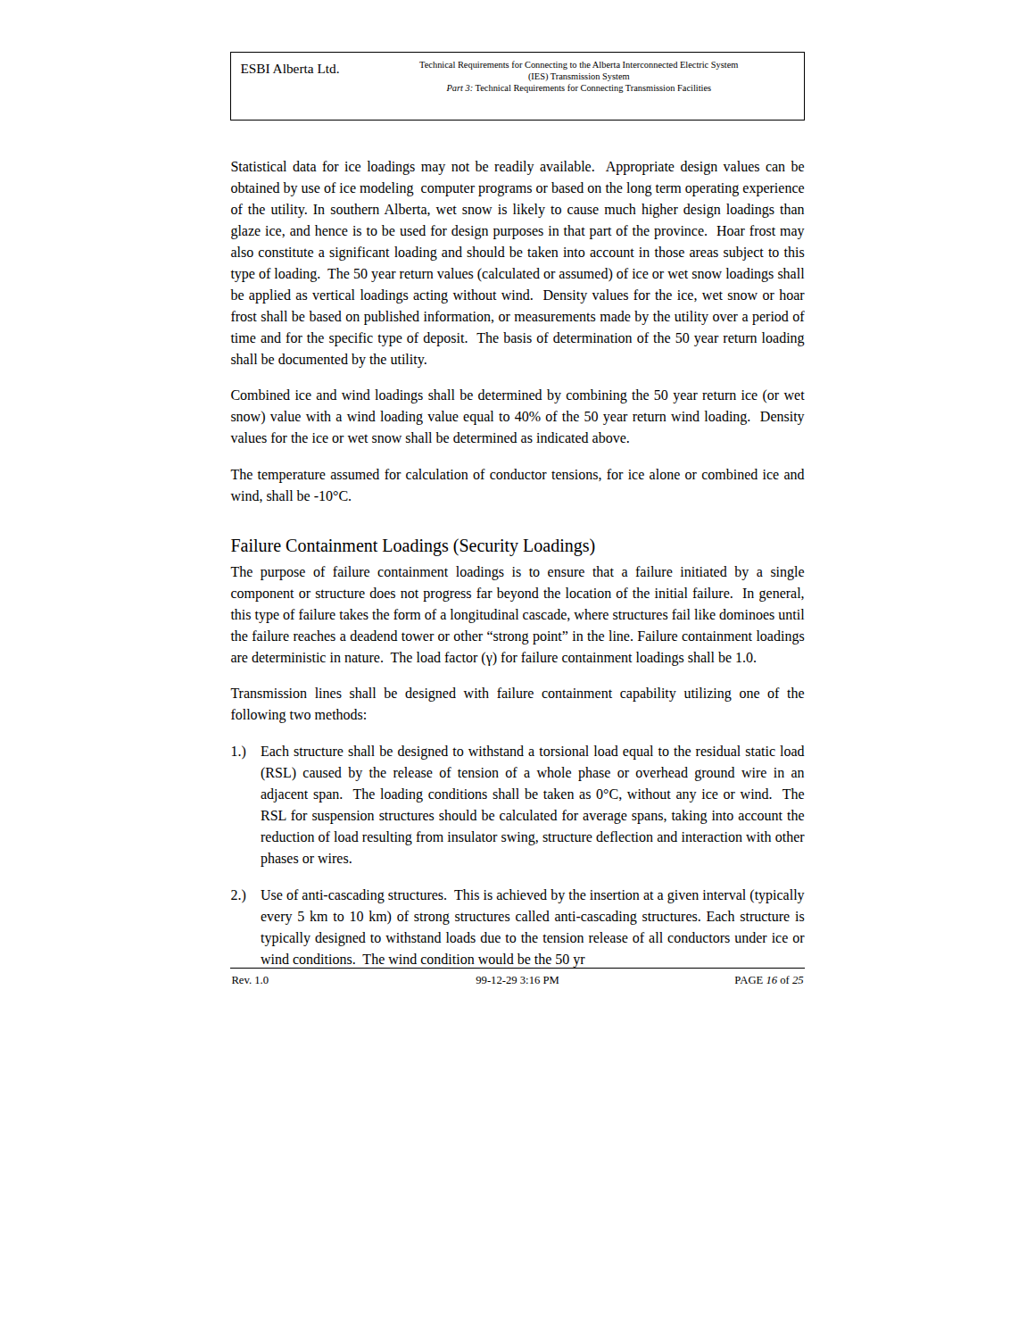| ESBI Alberta Ltd. | Technical Requirements for Connecting to the Alberta Interconnected Electric System (IES) Transmission System Part 3: Technical Requirements for Connecting Transmission Facilities |
Statistical data for ice loadings may not be readily available. Appropriate design values can be obtained by use of ice modeling computer programs or based on the long term operating experience of the utility. In southern Alberta, wet snow is likely to cause much higher design loadings than glaze ice, and hence is to be used for design purposes in that part of the province. Hoar frost may also constitute a significant loading and should be taken into account in those areas subject to this type of loading. The 50 year return values (calculated or assumed) of ice or wet snow loadings shall be applied as vertical loadings acting without wind. Density values for the ice, wet snow or hoar frost shall be based on published information, or measurements made by the utility over a period of time and for the specific type of deposit. The basis of determination of the 50 year return loading shall be documented by the utility.
Combined ice and wind loadings shall be determined by combining the 50 year return ice (or wet snow) value with a wind loading value equal to 40% of the 50 year return wind loading. Density values for the ice or wet snow shall be determined as indicated above.
The temperature assumed for calculation of conductor tensions, for ice alone or combined ice and wind, shall be -10°C.
Failure Containment Loadings (Security Loadings)
The purpose of failure containment loadings is to ensure that a failure initiated by a single component or structure does not progress far beyond the location of the initial failure. In general, this type of failure takes the form of a longitudinal cascade, where structures fail like dominoes until the failure reaches a deadend tower or other “strong point” in the line. Failure containment loadings are deterministic in nature. The load factor (γ) for failure containment loadings shall be 1.0.
Transmission lines shall be designed with failure containment capability utilizing one of the following two methods:
1.) Each structure shall be designed to withstand a torsional load equal to the residual static load (RSL) caused by the release of tension of a whole phase or overhead ground wire in an adjacent span. The loading conditions shall be taken as 0°C, without any ice or wind. The RSL for suspension structures should be calculated for average spans, taking into account the reduction of load resulting from insulator swing, structure deflection and interaction with other phases or wires.
2.) Use of anti-cascading structures. This is achieved by the insertion at a given interval (typically every 5 km to 10 km) of strong structures called anti-cascading structures. Each structure is typically designed to withstand loads due to the tension release of all conductors under ice or wind conditions. The wind condition would be the 50 yr
| Rev. 1.0 | 99-12-29 3:16 PM | PAGE 16 of 25 |